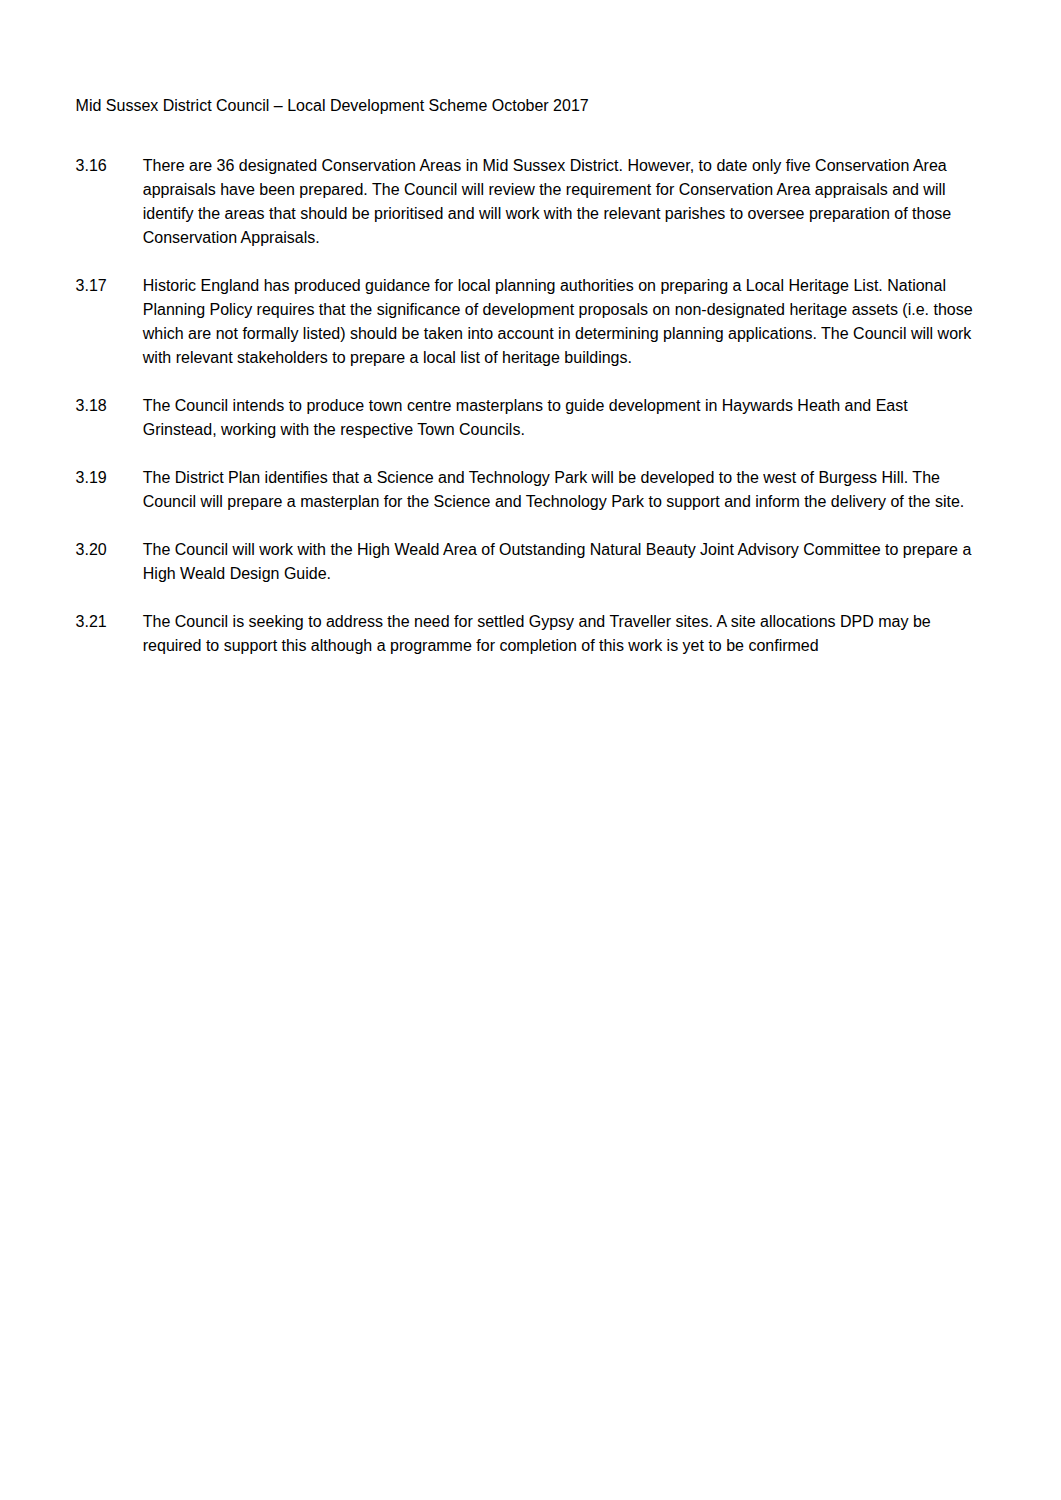Mid Sussex District Council – Local Development Scheme October 2017
3.16
There are 36 designated Conservation Areas in Mid Sussex District. However, to date only five Conservation Area appraisals have been prepared. The Council will review the requirement for Conservation Area appraisals and will identify the areas that should be prioritised and will work with the relevant parishes to oversee preparation of those Conservation Appraisals.
3.17
Historic England has produced guidance for local planning authorities on preparing a Local Heritage List. National Planning Policy requires that the significance of development proposals on non-designated heritage assets (i.e. those which are not formally listed) should be taken into account in determining planning applications. The Council will work with relevant stakeholders to prepare a local list of heritage buildings.
3.18
The Council intends to produce town centre masterplans to guide development in Haywards Heath and East Grinstead, working with the respective Town Councils.
3.19
The District Plan identifies that a Science and Technology Park will be developed to the west of Burgess Hill. The Council will prepare a masterplan for the Science and Technology Park to support and inform the delivery of the site.
3.20
The Council will work with the High Weald Area of Outstanding Natural Beauty Joint Advisory Committee to prepare a High Weald Design Guide.
3.21
The Council is seeking to address the need for settled Gypsy and Traveller sites. A site allocations DPD may be required to support this although a programme for completion of this work is yet to be confirmed